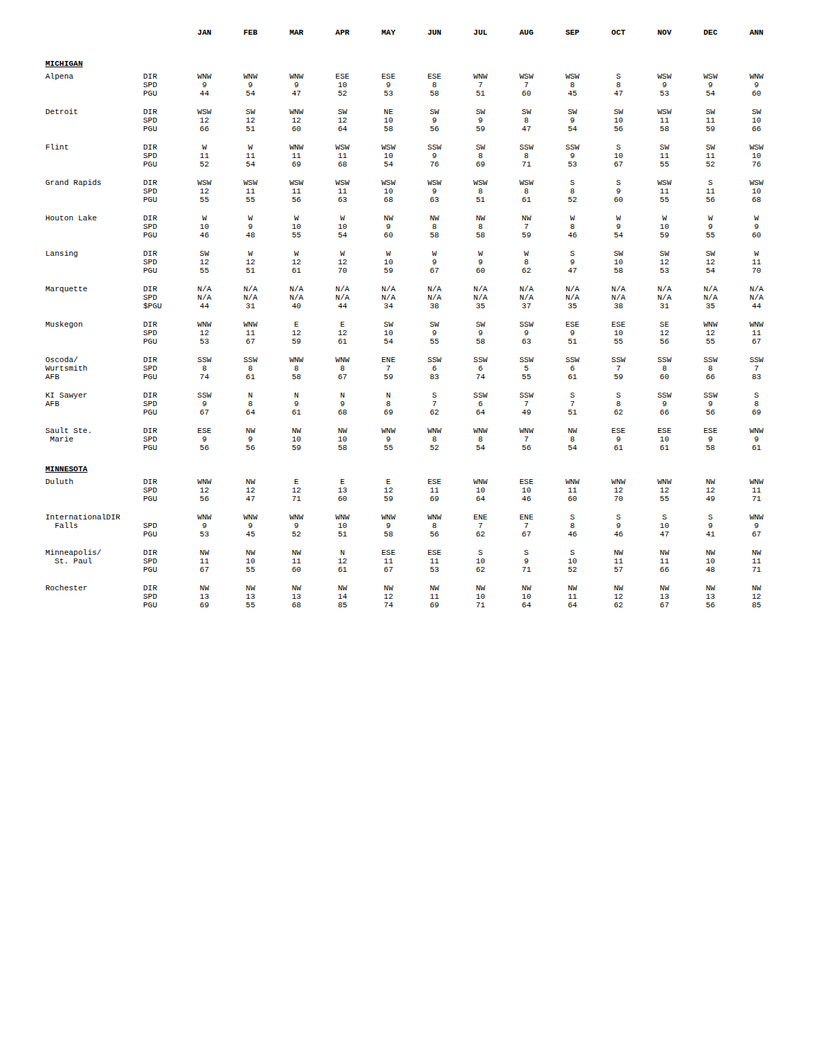| | | JAN | FEB | MAR | APR | MAY | JUN | JUL | AUG | SEP | OCT | NOV | DEC | ANN |
| --- | --- | --- | --- | --- | --- | --- | --- | --- | --- | --- | --- | --- | --- | --- |
| MICHIGAN |
| Alpena | DIR | WNW | WNW | WNW | ESE | ESE | ESE | WNW | WSW | WSW | S | WSW | WSW | WNW |
| | SPD | 9 | 9 | 9 | 10 | 9 | 8 | 7 | 7 | 8 | 8 | 9 | 9 | 9 |
| | PGU | 44 | 54 | 47 | 52 | 53 | 58 | 51 | 60 | 45 | 47 | 53 | 54 | 60 |
| Detroit | DIR | WSW | SW | WNW | SW | NE | SW | SW | SW | SW | SW | WSW | SW | SW |
| | SPD | 12 | 12 | 12 | 12 | 10 | 9 | 9 | 8 | 9 | 10 | 11 | 11 | 10 |
| | PGU | 66 | 51 | 60 | 64 | 58 | 56 | 59 | 47 | 54 | 56 | 58 | 59 | 66 |
| Flint | DIR | W | W | WNW | WSW | WSW | SSW | SW | SSW | SSW | S | SW | SW | WSW |
| | SPD | 11 | 11 | 11 | 11 | 10 | 9 | 8 | 8 | 9 | 10 | 11 | 11 | 10 |
| | PGU | 52 | 54 | 69 | 68 | 54 | 76 | 69 | 71 | 53 | 67 | 55 | 52 | 76 |
| Grand Rapids | DIR | WSW | WSW | WSW | WSW | WSW | WSW | WSW | WSW | S | S | WSW | S | WSW |
| | SPD | 12 | 11 | 11 | 11 | 10 | 9 | 8 | 8 | 8 | 9 | 11 | 11 | 10 |
| | PGU | 55 | 55 | 56 | 63 | 68 | 63 | 51 | 61 | 52 | 60 | 55 | 56 | 68 |
| Houton Lake | DIR | W | W | W | W | NW | NW | NW | NW | W | W | W | W | W |
| | SPD | 10 | 9 | 10 | 10 | 9 | 8 | 8 | 7 | 8 | 9 | 10 | 9 | 9 |
| | PGU | 46 | 48 | 55 | 54 | 60 | 58 | 58 | 59 | 46 | 54 | 59 | 55 | 60 |
| Lansing | DIR | SW | W | W | W | W | W | W | W | S | SW | SW | SW | W |
| | SPD | 12 | 12 | 12 | 12 | 10 | 9 | 9 | 8 | 9 | 10 | 12 | 12 | 11 |
| | PGU | 55 | 51 | 61 | 70 | 59 | 67 | 60 | 62 | 47 | 58 | 53 | 54 | 70 |
| Marquette | DIR | N/A | N/A | N/A | N/A | N/A | N/A | N/A | N/A | N/A | N/A | N/A | N/A | N/A |
| | SPD | N/A | N/A | N/A | N/A | N/A | N/A | N/A | N/A | N/A | N/A | N/A | N/A | N/A |
| | $PGU | 44 | 31 | 40 | 44 | 34 | 38 | 35 | 37 | 35 | 38 | 31 | 35 | 44 |
| Muskegon | DIR | WNW | WNW | E | E | SW | SW | SW | SSW | ESE | ESE | SE | WNW | WNW |
| | SPD | 12 | 11 | 12 | 12 | 10 | 9 | 9 | 9 | 9 | 10 | 12 | 12 | 11 |
| | PGU | 53 | 67 | 59 | 61 | 54 | 55 | 58 | 63 | 51 | 55 | 56 | 55 | 67 |
| Oscoda/ | DIR | SSW | SSW | WNW | WNW | ENE | SSW | SSW | SSW | SSW | SSW | SSW | SSW | SSW |
| Wurtsmith | SPD | 8 | 8 | 8 | 8 | 7 | 6 | 6 | 5 | 6 | 7 | 8 | 8 | 7 |
| AFB | PGU | 74 | 61 | 58 | 67 | 59 | 83 | 74 | 55 | 61 | 59 | 60 | 66 | 83 |
| KI Sawyer | DIR | SSW | N | N | N | N | S | SSW | SSW | S | S | SSW | SSW | S |
| AFB | SPD | 9 | 8 | 9 | 9 | 8 | 7 | 6 | 7 | 7 | 8 | 9 | 9 | 8 |
| | PGU | 67 | 64 | 61 | 68 | 69 | 62 | 64 | 49 | 51 | 62 | 66 | 56 | 69 |
| Sault Ste. | DIR | ESE | NW | NW | NW | WNW | WNW | WNW | WNW | NW | ESE | ESE | ESE | WNW |
| Marie | SPD | 9 | 9 | 10 | 10 | 9 | 8 | 8 | 7 | 8 | 9 | 10 | 9 | 9 |
| | PGU | 56 | 56 | 59 | 58 | 55 | 52 | 54 | 56 | 54 | 61 | 61 | 58 | 61 |
| MINNESOTA |
| Duluth | DIR | WNW | NW | E | E | E | ESE | WNW | ESE | WNW | WNW | WNW | NW | WNW |
| | SPD | 12 | 12 | 12 | 13 | 12 | 11 | 10 | 10 | 11 | 12 | 12 | 12 | 11 |
| | PGU | 56 | 47 | 71 | 60 | 59 | 69 | 64 | 46 | 60 | 70 | 55 | 49 | 71 |
| InternationalDIR | | WNW | WNW | WNW | WNW | WNW | WNW | ENE | ENE | S | S | S | S | WNW |
| Falls | SPD | 9 | 9 | 9 | 10 | 9 | 8 | 7 | 7 | 8 | 9 | 10 | 9 | 9 |
| | PGU | 53 | 45 | 52 | 51 | 58 | 56 | 62 | 67 | 46 | 46 | 47 | 41 | 67 |
| Minneapolis/ | DIR | NW | NW | NW | N | ESE | ESE | S | S | S | NW | NW | NW | NW |
| St. Paul | SPD | 11 | 10 | 11 | 12 | 11 | 11 | 10 | 9 | 10 | 11 | 11 | 10 | 11 |
| | PGU | 67 | 55 | 60 | 61 | 67 | 53 | 62 | 71 | 52 | 57 | 66 | 48 | 71 |
| Rochester | DIR | NW | NW | NW | NW | NW | NW | NW | NW | NW | NW | NW | NW | NW |
| | SPD | 13 | 13 | 13 | 14 | 12 | 11 | 10 | 10 | 11 | 12 | 13 | 13 | 12 |
| | PGU | 69 | 55 | 68 | 85 | 74 | 69 | 71 | 64 | 64 | 62 | 67 | 56 | 85 |